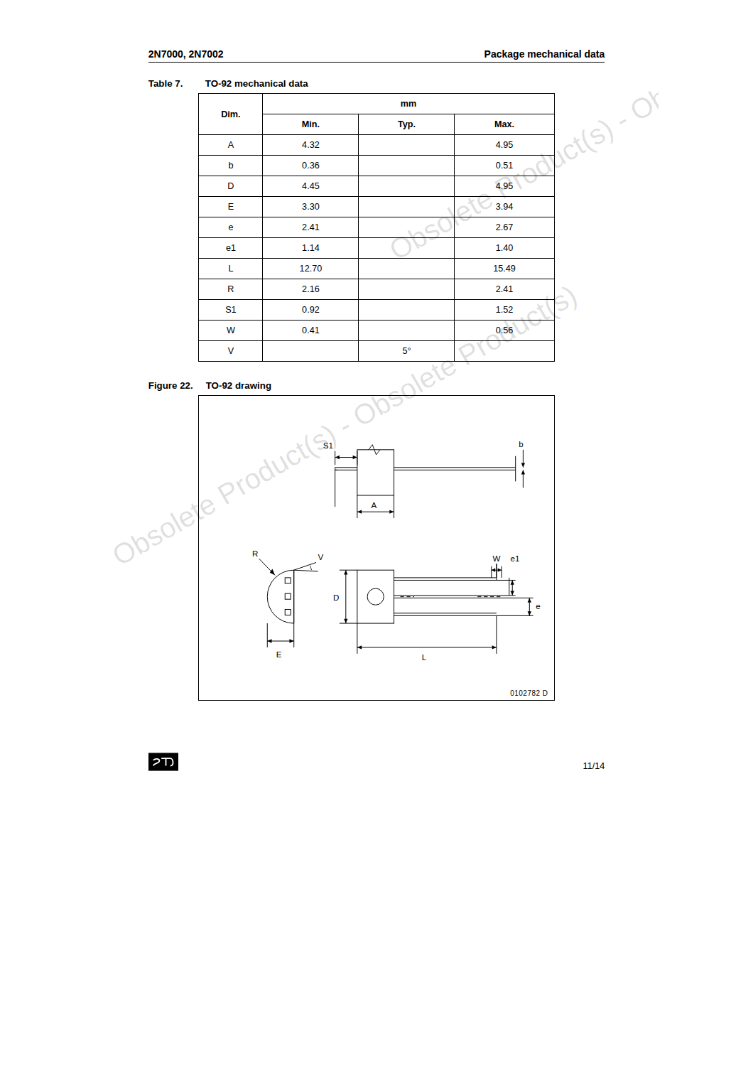2N7000, 2N7002
Package mechanical data
Table 7. TO-92 mechanical data
| Dim. | mm |
| --- | --- |
| Min. | Typ. | Max. |
| A | 4.32 | | 4.95 |
| b | 0.36 | | 0.51 |
| D | 4.45 | | 4.95 |
| E | 3.30 | | 3.94 |
| e | 2.41 | | 2.67 |
| e1 | 1.14 | | 1.40 |
| L | 12.70 | | 15.49 |
| R | 2.16 | | 2.41 |
| S1 | 0.92 | | 1.52 |
| W | 0.41 | | 0.56 |
| V | | 5° | |
Figure 22. TO-92 drawing
S1 b A R V E D W e1 e L
0102782 D
11/14
Obsolete Product(s) - Obsolete Product(s)
Obsolete Product(s) - Obsolete Product(s)